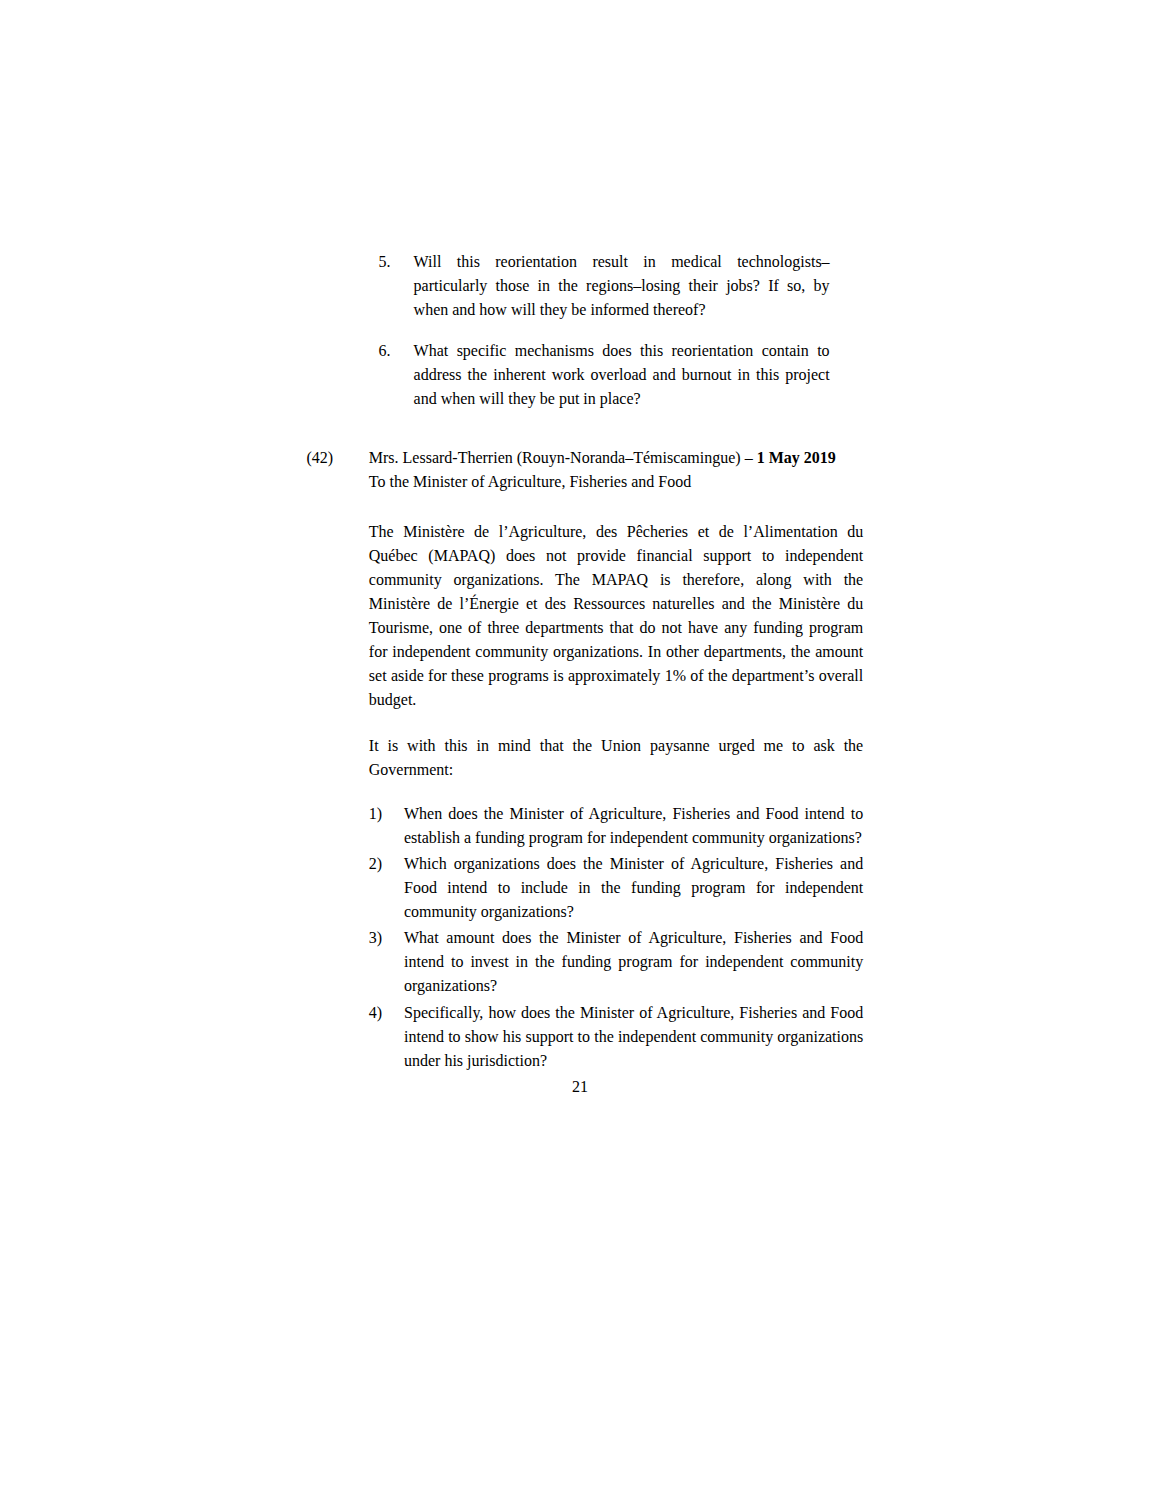5. Will this reorientation result in medical technologists–particularly those in the regions–losing their jobs? If so, by when and how will they be informed thereof?
6. What specific mechanisms does this reorientation contain to address the inherent work overload and burnout in this project and when will they be put in place?
(42)
Mrs. Lessard-Therrien (Rouyn-Noranda–Témiscamingue) – 1 May 2019 To the Minister of Agriculture, Fisheries and Food
The Ministère de l’Agriculture, des Pêcheries et de l’Alimentation du Québec (MAPAQ) does not provide financial support to independent community organizations. The MAPAQ is therefore, along with the Ministère de l’Énergie et des Ressources naturelles and the Ministère du Tourisme, one of three departments that do not have any funding program for independent community organizations. In other departments, the amount set aside for these programs is approximately 1% of the department’s overall budget.
It is with this in mind that the Union paysanne urged me to ask the Government:
1) When does the Minister of Agriculture, Fisheries and Food intend to establish a funding program for independent community organizations?
2) Which organizations does the Minister of Agriculture, Fisheries and Food intend to include in the funding program for independent community organizations?
3) What amount does the Minister of Agriculture, Fisheries and Food intend to invest in the funding program for independent community organizations?
4) Specifically, how does the Minister of Agriculture, Fisheries and Food intend to show his support to the independent community organizations under his jurisdiction?
21